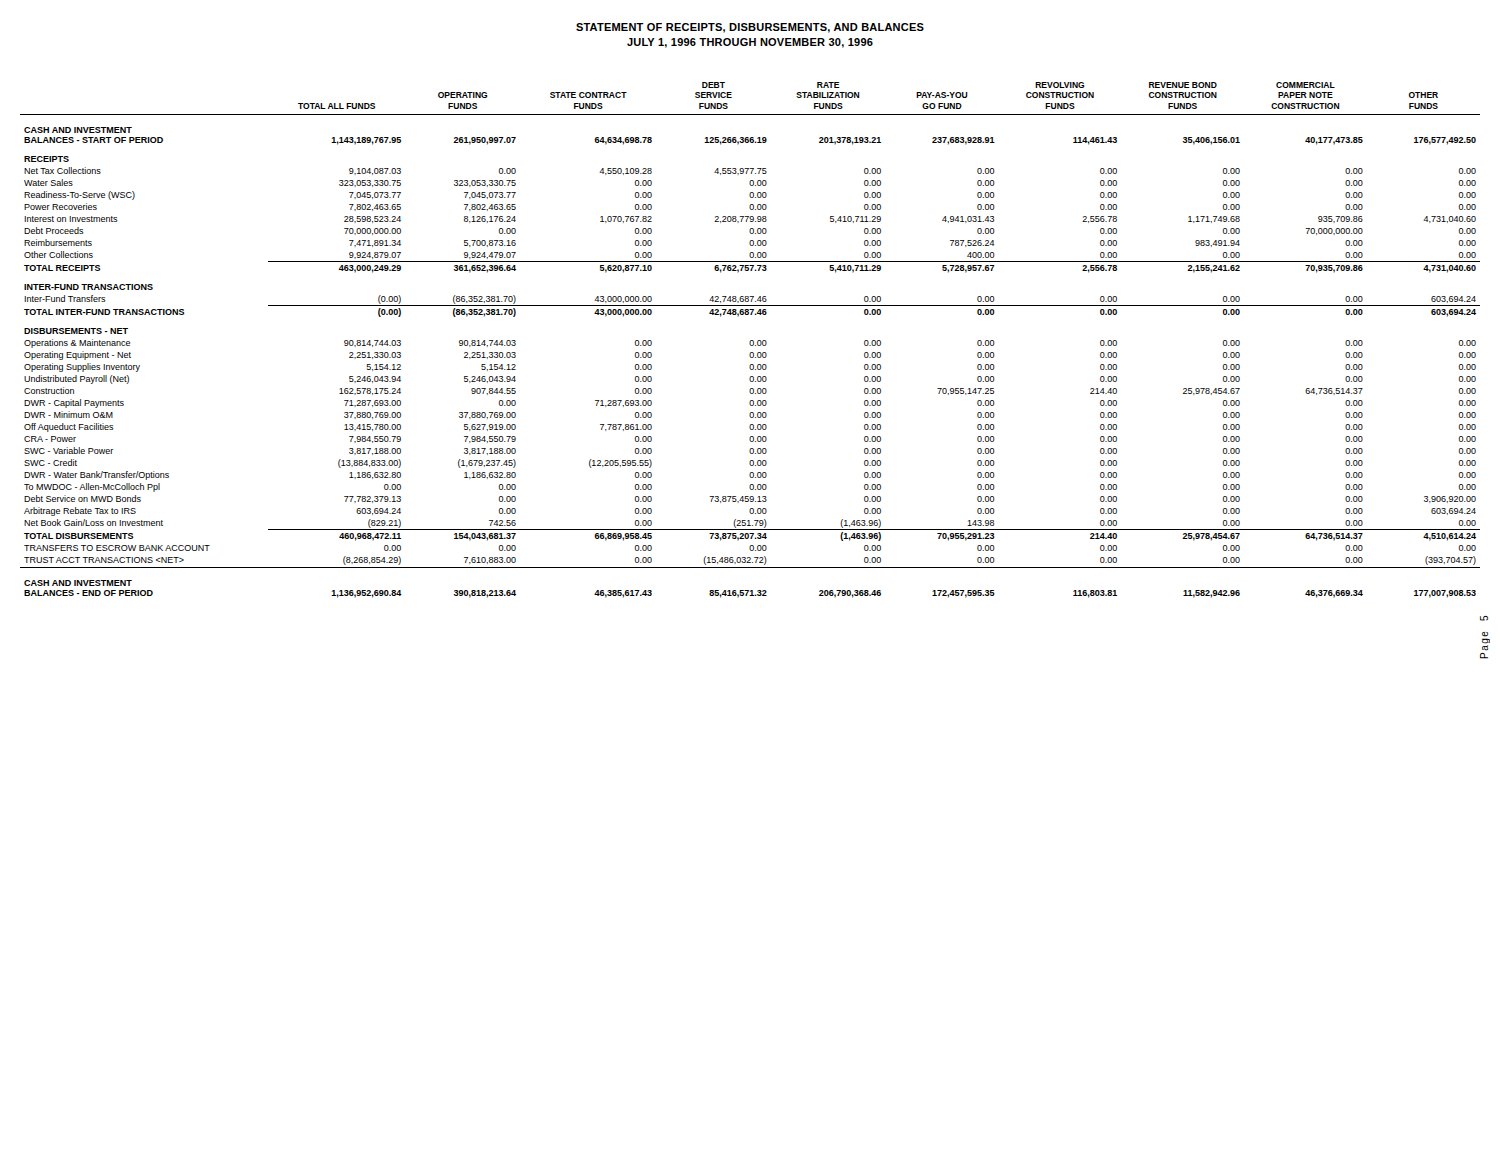STATEMENT OF RECEIPTS, DISBURSEMENTS, AND BALANCES
JULY 1, 1996 THROUGH NOVEMBER 30, 1996
| | TOTAL ALL FUNDS | OPERATING FUNDS | STATE CONTRACT FUNDS | DEBT SERVICE FUNDS | RATE STABILIZATION FUNDS | PAY-AS-YOU GO FUND | REVOLVING CONSTRUCTION FUNDS | REVENUE BOND CONSTRUCTION FUNDS | COMMERCIAL PAPER NOTE CONSTRUCTION | OTHER FUNDS |
| --- | --- | --- | --- | --- | --- | --- | --- | --- | --- | --- |
| CASH AND INVESTMENT BALANCES - START OF PERIOD | 1,143,189,767.95 | 261,950,997.07 | 64,634,698.78 | 125,266,366.19 | 201,378,193.21 | 237,683,928.91 | 114,461.43 | 35,406,156.01 | 40,177,473.85 | 176,577,492.50 |
| RECEIPTS | |
| Net Tax Collections | 9,104,087.03 | 0.00 | 4,550,109.28 | 4,553,977.75 | 0.00 | 0.00 | 0.00 | 0.00 | 0.00 | 0.00 |
| Water Sales | 323,053,330.75 | 323,053,330.75 | 0.00 | 0.00 | 0.00 | 0.00 | 0.00 | 0.00 | 0.00 | 0.00 |
| Readiness-To-Serve (WSC) | 7,045,073.77 | 7,045,073.77 | 0.00 | 0.00 | 0.00 | 0.00 | 0.00 | 0.00 | 0.00 | 0.00 |
| Power Recoveries | 7,802,463.65 | 7,802,463.65 | 0.00 | 0.00 | 0.00 | 0.00 | 0.00 | 0.00 | 0.00 | 0.00 |
| Interest on Investments | 28,598,523.24 | 8,126,176.24 | 1,070,767.82 | 2,208,779.98 | 5,410,711.29 | 4,941,031.43 | 2,556.78 | 1,171,749.68 | 935,709.86 | 4,731,040.60 |
| Debt Proceeds | 70,000,000.00 | 0.00 | 0.00 | 0.00 | 0.00 | 0.00 | 0.00 | 0.00 | 70,000,000.00 | 0.00 |
| Reimbursements | 7,471,891.34 | 5,700,873.16 | 0.00 | 0.00 | 0.00 | 787,526.24 | 0.00 | 983,491.94 | 0.00 | 0.00 |
| Other Collections | 9,924,879.07 | 9,924,479.07 | 0.00 | 0.00 | 0.00 | 400.00 | 0.00 | 0.00 | 0.00 | 0.00 |
| TOTAL RECEIPTS | 463,000,249.29 | 361,652,396.64 | 5,620,877.10 | 6,762,757.73 | 5,410,711.29 | 5,728,957.67 | 2,556.78 | 2,155,241.62 | 70,935,709.86 | 4,731,040.60 |
| INTER-FUND TRANSACTIONS | |
| Inter-Fund Transfers | (0.00) | (86,352,381.70) | 43,000,000.00 | 42,748,687.46 | 0.00 | 0.00 | 0.00 | 0.00 | 0.00 | 603,694.24 |
| TOTAL INTER-FUND TRANSACTIONS | (0.00) | (86,352,381.70) | 43,000,000.00 | 42,748,687.46 | 0.00 | 0.00 | 0.00 | 0.00 | 0.00 | 603,694.24 |
| DISBURSEMENTS - NET | |
| Operations & Maintenance | 90,814,744.03 | 90,814,744.03 | 0.00 | 0.00 | 0.00 | 0.00 | 0.00 | 0.00 | 0.00 | 0.00 |
| Operating Equipment - Net | 2,251,330.03 | 2,251,330.03 | 0.00 | 0.00 | 0.00 | 0.00 | 0.00 | 0.00 | 0.00 | 0.00 |
| Operating Supplies Inventory | 5,154.12 | 5,154.12 | 0.00 | 0.00 | 0.00 | 0.00 | 0.00 | 0.00 | 0.00 | 0.00 |
| Undistributed Payroll (Net) | 5,246,043.94 | 5,246,043.94 | 0.00 | 0.00 | 0.00 | 0.00 | 0.00 | 0.00 | 0.00 | 0.00 |
| Construction | 162,578,175.24 | 907,844.55 | 0.00 | 0.00 | 0.00 | 70,955,147.25 | 214.40 | 25,978,454.67 | 64,736,514.37 | 0.00 |
| DWR - Capital Payments | 71,287,693.00 | 0.00 | 71,287,693.00 | 0.00 | 0.00 | 0.00 | 0.00 | 0.00 | 0.00 | 0.00 |
| DWR - Minimum O&M | 37,880,769.00 | 37,880,769.00 | 0.00 | 0.00 | 0.00 | 0.00 | 0.00 | 0.00 | 0.00 | 0.00 |
| Off Aqueduct Facilities | 13,415,780.00 | 5,627,919.00 | 7,787,861.00 | 0.00 | 0.00 | 0.00 | 0.00 | 0.00 | 0.00 | 0.00 |
| CRA - Power | 7,984,550.79 | 7,984,550.79 | 0.00 | 0.00 | 0.00 | 0.00 | 0.00 | 0.00 | 0.00 | 0.00 |
| SWC - Variable Power | 3,817,188.00 | 3,817,188.00 | 0.00 | 0.00 | 0.00 | 0.00 | 0.00 | 0.00 | 0.00 | 0.00 |
| SWC - Credit | (13,884,833.00) | (1,679,237.45) | (12,205,595.55) | 0.00 | 0.00 | 0.00 | 0.00 | 0.00 | 0.00 | 0.00 |
| DWR - Water Bank/Transfer/Options | 1,186,632.80 | 1,186,632.80 | 0.00 | 0.00 | 0.00 | 0.00 | 0.00 | 0.00 | 0.00 | 0.00 |
| To MWDOC - Allen-McColloch Ppl | 0.00 | 0.00 | 0.00 | 0.00 | 0.00 | 0.00 | 0.00 | 0.00 | 0.00 | 0.00 |
| Debt Service on MWD Bonds | 77,782,379.13 | 0.00 | 0.00 | 73,875,459.13 | 0.00 | 0.00 | 0.00 | 0.00 | 0.00 | 3,906,920.00 |
| Arbitrage Rebate Tax to IRS | 603,694.24 | 0.00 | 0.00 | 0.00 | 0.00 | 0.00 | 0.00 | 0.00 | 0.00 | 603,694.24 |
| Net Book Gain/Loss on Investment | (829.21) | 742.56 | 0.00 | (251.79) | (1,463.96) | 143.98 | 0.00 | 0.00 | 0.00 | 0.00 |
| TOTAL DISBURSEMENTS | 460,968,472.11 | 154,043,681.37 | 66,869,958.45 | 73,875,207.34 | (1,463.96) | 70,955,291.23 | 214.40 | 25,978,454.67 | 64,736,514.37 | 4,510,614.24 |
| TRANSFERS TO ESCROW BANK ACCOUNT | 0.00 | 0.00 | 0.00 | 0.00 | 0.00 | 0.00 | 0.00 | 0.00 | 0.00 | 0.00 |
| TRUST ACCT TRANSACTIONS <NET> | (8,268,854.29) | 7,610,883.00 | 0.00 | (15,486,032.72) | 0.00 | 0.00 | 0.00 | 0.00 | 0.00 | (393,704.57) |
| CASH AND INVESTMENT BALANCES - END OF PERIOD | 1,136,952,690.84 | 390,818,213.64 | 46,385,617.43 | 85,416,571.32 | 206,790,368.46 | 172,457,595.35 | 116,803.81 | 11,582,942.96 | 46,376,669.34 | 177,007,908.53 |
Page 5